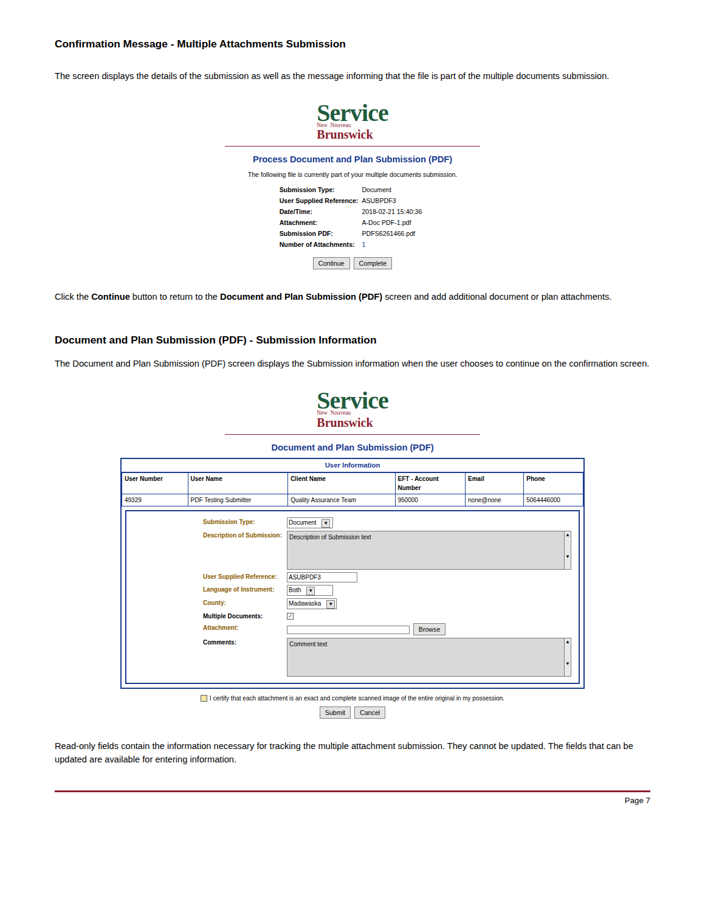Confirmation Message - Multiple Attachments Submission
The screen displays the details of the submission as well as the message informing that the file is part of the multiple documents submission.
Service New Nouveau Brunswick
Process Document and Plan Submission (PDF)
The following file is currently part of your multiple documents submission.
| Submission Type: | Document |
| User Supplied Reference: | ASUBPDF3 |
| Date/Time: | 2018-02-21 15:40:36 |
| Attachment: | A-Doc PDF-1.pdf |
| Submission PDF: | PDFS6261466.pdf |
| Number of Attachments: | 1 |
Continue Complete
Click the Continue button to return to the Document and Plan Submission (PDF) screen and add additional document or plan attachments.
Document and Plan Submission (PDF) - Submission Information
The Document and Plan Submission (PDF) screen displays the Submission information when the user chooses to continue on the confirmation screen.
Service New Nouveau Brunswick
Document and Plan Submission (PDF)
User Information
| User Number | User Name | Client Name | EFT - Account Number | Email | Phone |
| --- | --- | --- | --- | --- | --- |
| 49329 | PDF Testing Submitter | Quality Assurance Team | 950000 | none@none | 5064446000 |
| Submission Type: | Document ▼ |
| Description of Submission: | Description of Submission text ▲ ▼ |
| User Supplied Reference: | ASUBPDF3 |
| Language of Instrument: | Both ▼ |
| County: | Madawaska ▼ |
| Multiple Documents: | |
| Attachment: | Browse |
| Comments: | Comment text ▲ ▼ |
I certify that each attachment is an exact and complete scanned image of the entire original in my possession.
Submit Cancel
Read-only fields contain the information necessary for tracking the multiple attachment submission. They cannot be updated. The fields that can be updated are available for entering information.
Page 7